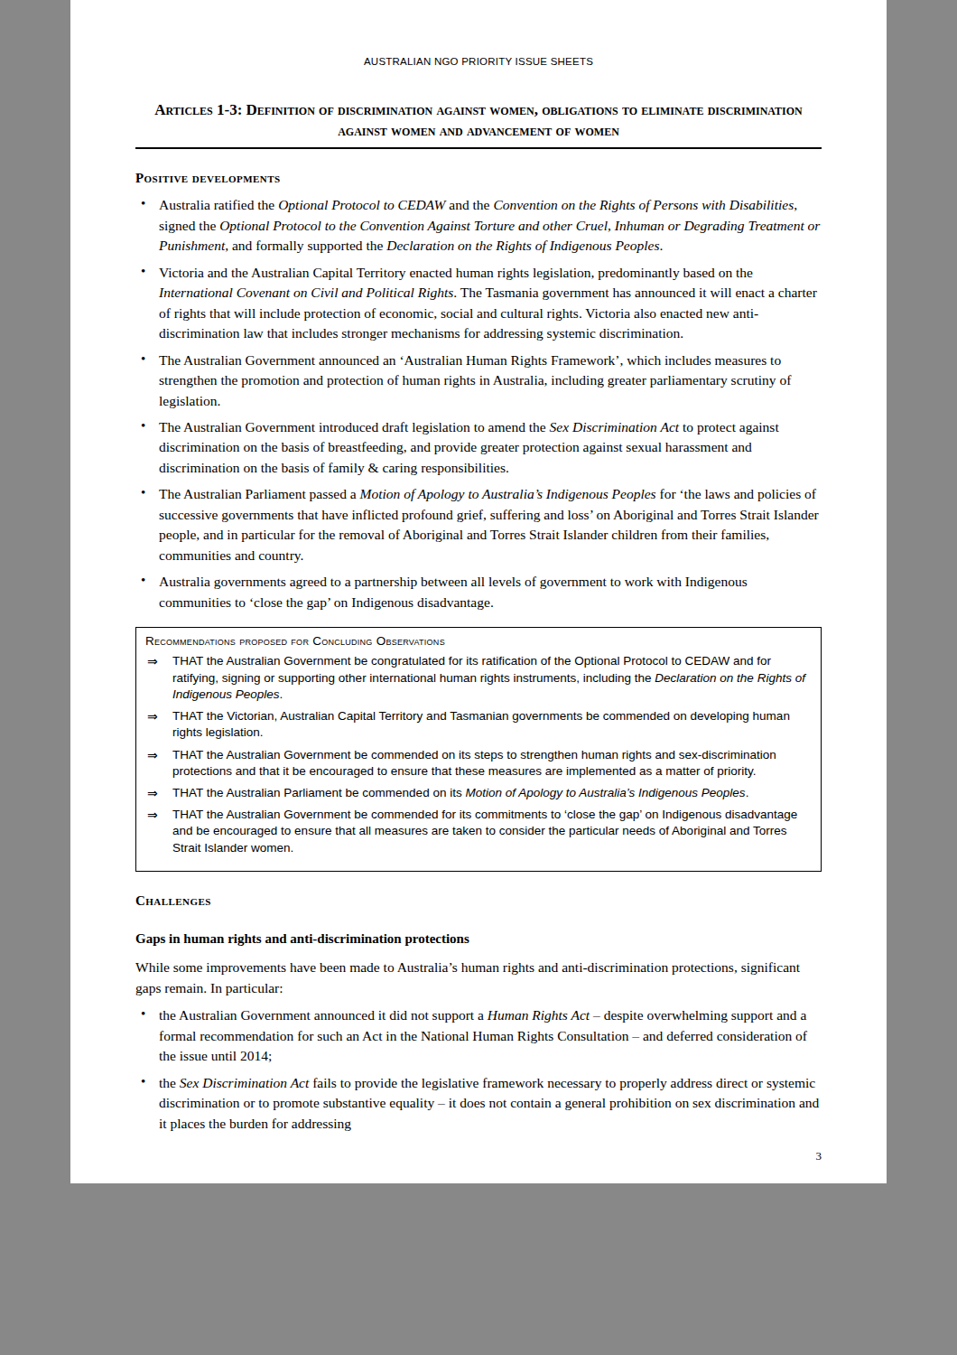AUSTRALIAN NGO PRIORITY ISSUE SHEETS
Articles 1-3: Definition of discrimination against women, obligations to eliminate discrimination against women and advancement of women
Positive developments
Australia ratified the Optional Protocol to CEDAW and the Convention on the Rights of Persons with Disabilities, signed the Optional Protocol to the Convention Against Torture and other Cruel, Inhuman or Degrading Treatment or Punishment, and formally supported the Declaration on the Rights of Indigenous Peoples.
Victoria and the Australian Capital Territory enacted human rights legislation, predominantly based on the International Covenant on Civil and Political Rights. The Tasmania government has announced it will enact a charter of rights that will include protection of economic, social and cultural rights. Victoria also enacted new anti-discrimination law that includes stronger mechanisms for addressing systemic discrimination.
The Australian Government announced an ‘Australian Human Rights Framework’, which includes measures to strengthen the promotion and protection of human rights in Australia, including greater parliamentary scrutiny of legislation.
The Australian Government introduced draft legislation to amend the Sex Discrimination Act to protect against discrimination on the basis of breastfeeding, and provide greater protection against sexual harassment and discrimination on the basis of family & caring responsibilities.
The Australian Parliament passed a Motion of Apology to Australia’s Indigenous Peoples for ‘the laws and policies of successive governments that have inflicted profound grief, suffering and loss’ on Aboriginal and Torres Strait Islander people, and in particular for the removal of Aboriginal and Torres Strait Islander children from their families, communities and country.
Australia governments agreed to a partnership between all levels of government to work with Indigenous communities to ‘close the gap’ on Indigenous disadvantage.
Recommendations proposed for Concluding Observations
THAT the Australian Government be congratulated for its ratification of the Optional Protocol to CEDAW and for ratifying, signing or supporting other international human rights instruments, including the Declaration on the Rights of Indigenous Peoples.
THAT the Victorian, Australian Capital Territory and Tasmanian governments be commended on developing human rights legislation.
THAT the Australian Government be commended on its steps to strengthen human rights and sex-discrimination protections and that it be encouraged to ensure that these measures are implemented as a matter of priority.
THAT the Australian Parliament be commended on its Motion of Apology to Australia’s Indigenous Peoples.
THAT the Australian Government be commended for its commitments to ‘close the gap’ on Indigenous disadvantage and be encouraged to ensure that all measures are taken to consider the particular needs of Aboriginal and Torres Strait Islander women.
Challenges
Gaps in human rights and anti-discrimination protections
While some improvements have been made to Australia’s human rights and anti-discrimination protections, significant gaps remain. In particular:
the Australian Government announced it did not support a Human Rights Act – despite overwhelming support and a formal recommendation for such an Act in the National Human Rights Consultation – and deferred consideration of the issue until 2014;
the Sex Discrimination Act fails to provide the legislative framework necessary to properly address direct or systemic discrimination or to promote substantive equality – it does not contain a general prohibition on sex discrimination and it places the burden for addressing
3